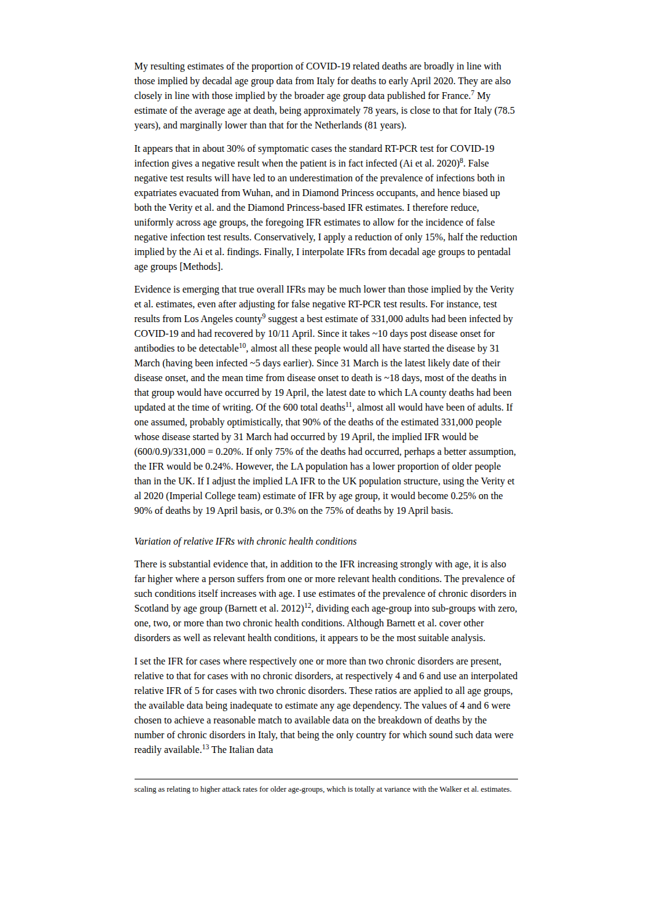My resulting estimates of the proportion of COVID-19 related deaths are broadly in line with those implied by decadal age group data from Italy for deaths to early April 2020. They are also closely in line with those implied by the broader age group data published for France.7 My estimate of the average age at death, being approximately 78 years, is close to that for Italy (78.5 years), and marginally lower than that for the Netherlands (81 years).
It appears that in about 30% of symptomatic cases the standard RT-PCR test for COVID-19 infection gives a negative result when the patient is in fact infected (Ai et al. 2020)8. False negative test results will have led to an underestimation of the prevalence of infections both in expatriates evacuated from Wuhan, and in Diamond Princess occupants, and hence biased up both the Verity et al. and the Diamond Princess-based IFR estimates. I therefore reduce, uniformly across age groups, the foregoing IFR estimates to allow for the incidence of false negative infection test results. Conservatively, I apply a reduction of only 15%, half the reduction implied by the Ai et al. findings. Finally, I interpolate IFRs from decadal age groups to pentadal age groups [Methods].
Evidence is emerging that true overall IFRs may be much lower than those implied by the Verity et al. estimates, even after adjusting for false negative RT-PCR test results. For instance, test results from Los Angeles county9 suggest a best estimate of 331,000 adults had been infected by COVID-19 and had recovered by 10/11 April. Since it takes ~10 days post disease onset for antibodies to be detectable10, almost all these people would all have started the disease by 31 March (having been infected ~5 days earlier). Since 31 March is the latest likely date of their disease onset, and the mean time from disease onset to death is ~18 days, most of the deaths in that group would have occurred by 19 April, the latest date to which LA county deaths had been updated at the time of writing. Of the 600 total deaths11, almost all would have been of adults. If one assumed, probably optimistically, that 90% of the deaths of the estimated 331,000 people whose disease started by 31 March had occurred by 19 April, the implied IFR would be (600/0.9)/331,000 = 0.20%. If only 75% of the deaths had occurred, perhaps a better assumption, the IFR would be 0.24%. However, the LA population has a lower proportion of older people than in the UK. If I adjust the implied LA IFR to the UK population structure, using the Verity et al 2020 (Imperial College team) estimate of IFR by age group, it would become 0.25% on the 90% of deaths by 19 April basis, or 0.3% on the 75% of deaths by 19 April basis.
Variation of relative IFRs with chronic health conditions
There is substantial evidence that, in addition to the IFR increasing strongly with age, it is also far higher where a person suffers from one or more relevant health conditions. The prevalence of such conditions itself increases with age. I use estimates of the prevalence of chronic disorders in Scotland by age group (Barnett et al. 2012)12, dividing each age-group into sub-groups with zero, one, two, or more than two chronic health conditions. Although Barnett et al. cover other disorders as well as relevant health conditions, it appears to be the most suitable analysis.
I set the IFR for cases where respectively one or more than two chronic disorders are present, relative to that for cases with no chronic disorders, at respectively 4 and 6 and use an interpolated relative IFR of 5 for cases with two chronic disorders. These ratios are applied to all age groups, the available data being inadequate to estimate any age dependency. The values of 4 and 6 were chosen to achieve a reasonable match to available data on the breakdown of deaths by the number of chronic disorders in Italy, that being the only country for which sound such data were readily available.13 The Italian data
scaling as relating to higher attack rates for older age-groups, which is totally at variance with the Walker et al. estimates.